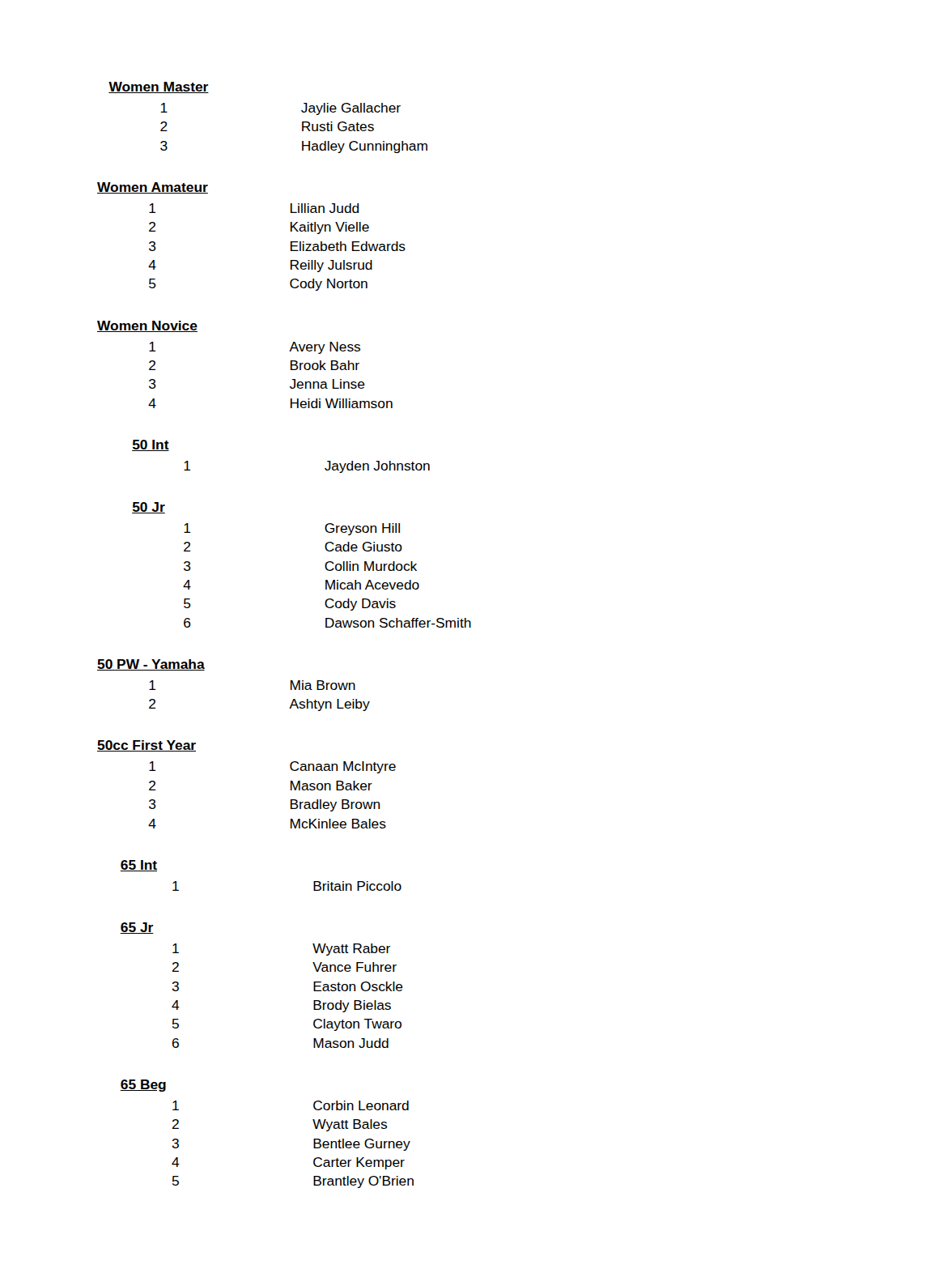Women Master
| 1 | Jaylie Gallacher |
| 2 | Rusti Gates |
| 3 | Hadley Cunningham |
Women Amateur
| 1 | Lillian Judd |
| 2 | Kaitlyn Vielle |
| 3 | Elizabeth Edwards |
| 4 | Reilly Julsrud |
| 5 | Cody Norton |
Women Novice
| 1 | Avery Ness |
| 2 | Brook Bahr |
| 3 | Jenna Linse |
| 4 | Heidi Williamson |
50 Int
| 1 | Jayden Johnston |
50 Jr
| 1 | Greyson Hill |
| 2 | Cade Giusto |
| 3 | Collin Murdock |
| 4 | Micah Acevedo |
| 5 | Cody Davis |
| 6 | Dawson Schaffer-Smith |
50 PW - Yamaha
| 1 | Mia Brown |
| 2 | Ashtyn Leiby |
50cc First Year
| 1 | Canaan McIntyre |
| 2 | Mason Baker |
| 3 | Bradley Brown |
| 4 | McKinlee Bales |
65 Int
| 1 | Britain Piccolo |
65 Jr
| 1 | Wyatt Raber |
| 2 | Vance Fuhrer |
| 3 | Easton Osckle |
| 4 | Brody Bielas |
| 5 | Clayton Twaro |
| 6 | Mason Judd |
65 Beg
| 1 | Corbin Leonard |
| 2 | Wyatt Bales |
| 3 | Bentlee Gurney |
| 4 | Carter Kemper |
| 5 | Brantley O'Brien |